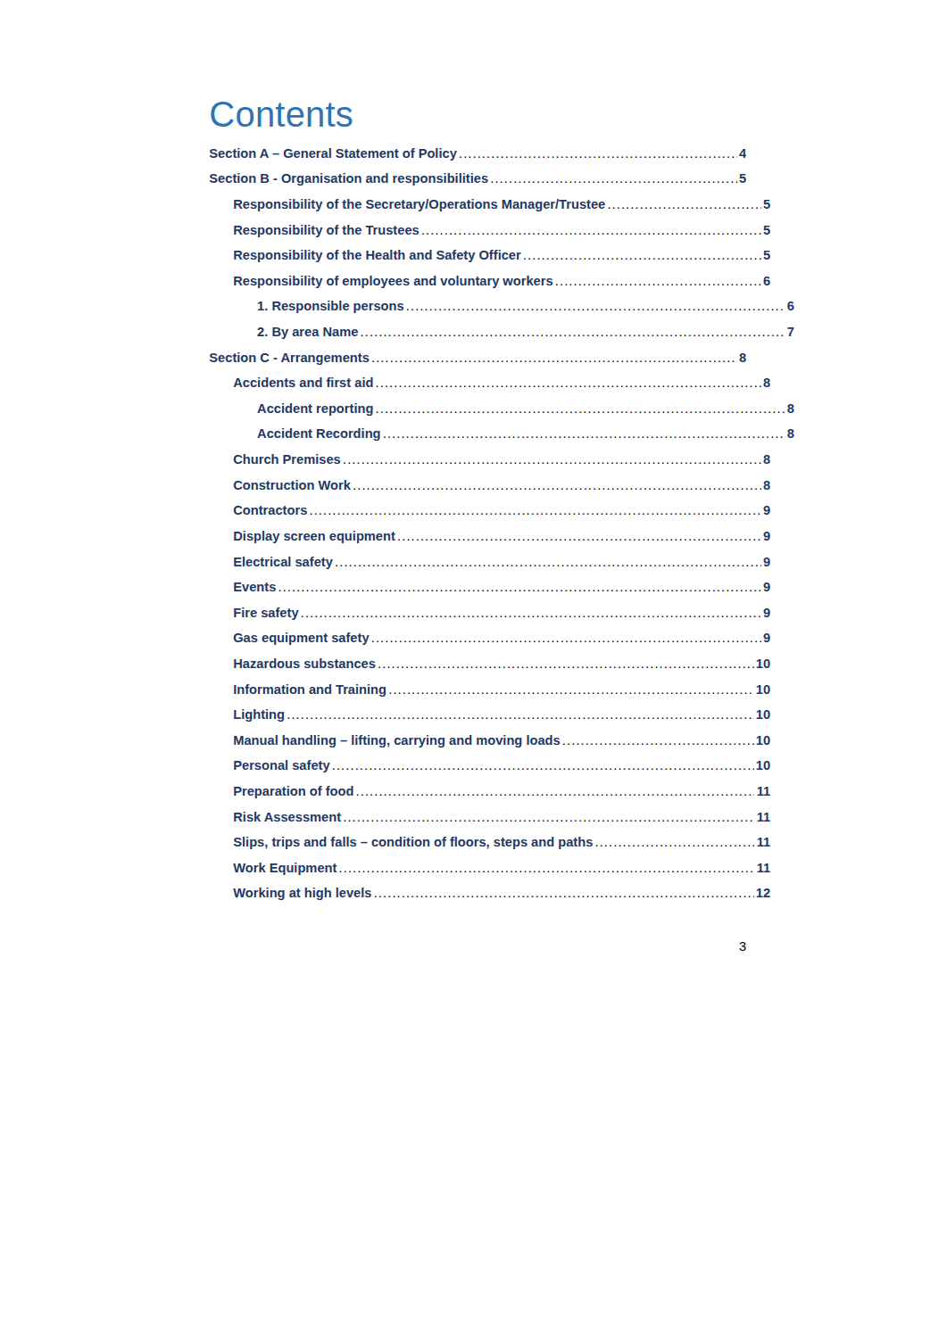Contents
Section A – General Statement of Policy .................................................................................................. 4
Section B - Organisation and responsibilities ..................................................................................... 5
Responsibility of the Secretary/Operations Manager/Trustee ....................................................... 5
Responsibility of the Trustees ......................................................................................................... 5
Responsibility of the Health and Safety Officer ............................................................................. 5
Responsibility of employees and voluntary workers ........................................................................ 6
1. Responsible persons ..................................................................................................... 6
2. By area Name ............................................................................................................. 7
Section C - Arrangements ................................................................................................................. 8
Accidents and first aid ................................................................................................................. 8
Accident reporting ......................................................................................................... 8
Accident Recording ....................................................................................................... 8
Church Premises ....................................................................................................................... 8
Construction Work ................................................................................................................... 8
Contractors ............................................................................................................................... 9
Display screen equipment ......................................................................................................... 9
Electrical safety ....................................................................................................................... 9
Events ..................................................................................................................................... 9
Fire safety ................................................................................................................................. 9
Gas equipment safety ................................................................................................................. 9
Hazardous substances ............................................................................................................... 10
Information and Training ........................................................................................................... 10
Lighting ................................................................................................................................. 10
Manual handling – lifting, carrying and moving loads .................................................................. 10
Personal safety ..................................................................................................................... 10
Preparation of food ............................................................................................................. 11
Risk Assessment ................................................................................................................. 11
Slips, trips and falls – condition of floors, steps and paths ........................................................... 11
Work Equipment ................................................................................................................. 11
Working at high levels ............................................................................................................... 12
3